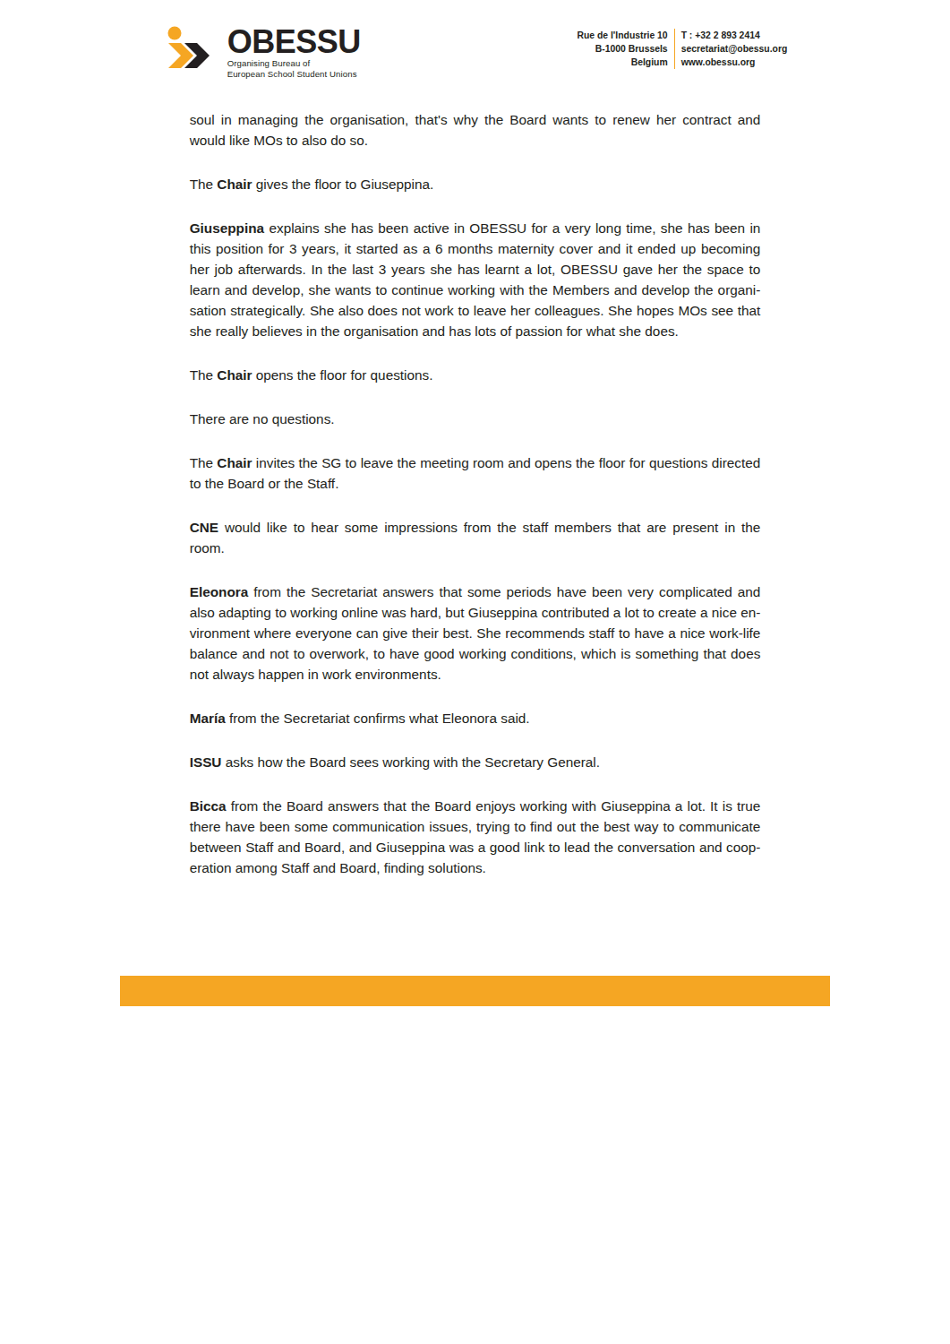OBESSU
Organising Bureau of
European School Student Unions
Rue de l'Industrie 10
B-1000 Brussels
Belgium
T : +32 2 893 2414
secretariat@obessu.org
www.obessu.org
soul in managing the organisation, that's why the Board wants to renew her contract and would like MOs to also do so.
The Chair gives the floor to Giuseppina.
Giuseppina explains she has been active in OBESSU for a very long time, she has been in this position for 3 years, it started as a 6 months maternity cover and it ended up becoming her job afterwards. In the last 3 years she has learnt a lot, OBESSU gave her the space to learn and develop, she wants to continue working with the Members and develop the organisation strategically. She also does not work to leave her colleagues. She hopes MOs see that she really believes in the organisation and has lots of passion for what she does.
The Chair opens the floor for questions.
There are no questions.
The Chair invites the SG to leave the meeting room and opens the floor for questions directed to the Board or the Staff.
CNE would like to hear some impressions from the staff members that are present in the room.
Eleonora from the Secretariat answers that some periods have been very complicated and also adapting to working online was hard, but Giuseppina contributed a lot to create a nice environment where everyone can give their best. She recommends staff to have a nice work-life balance and not to overwork, to have good working conditions, which is something that does not always happen in work environments.
María from the Secretariat confirms what Eleonora said.
ISSU asks how the Board sees working with the Secretary General.
Bicca from the Board answers that the Board enjoys working with Giuseppina a lot. It is true there have been some communication issues, trying to find out the best way to communicate between Staff and Board, and Giuseppina was a good link to lead the conversation and cooperation among Staff and Board, finding solutions.